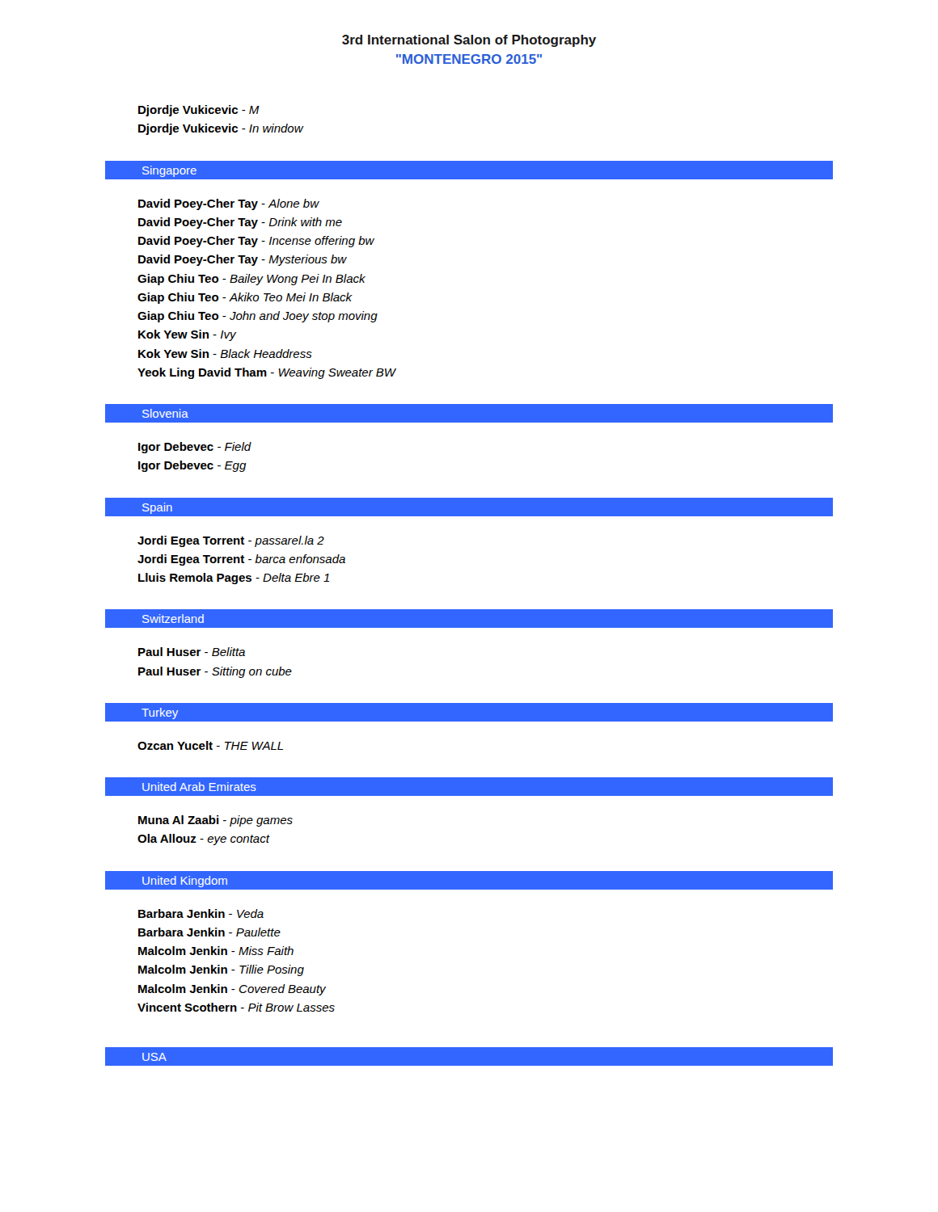3rd International Salon of Photography
"MONTENEGRO 2015"
Djordje Vukicevic - M
Djordje Vukicevic - In window
Singapore
David Poey-Cher Tay - Alone bw
David Poey-Cher Tay - Drink with me
David Poey-Cher Tay - Incense offering bw
David Poey-Cher Tay - Mysterious bw
Giap Chiu Teo - Bailey Wong Pei In Black
Giap Chiu Teo - Akiko Teo Mei In Black
Giap Chiu Teo - John and Joey stop moving
Kok Yew Sin - Ivy
Kok Yew Sin - Black Headdress
Yeok Ling David Tham - Weaving Sweater BW
Slovenia
Igor Debevec - Field
Igor Debevec - Egg
Spain
Jordi Egea Torrent - passarel.la 2
Jordi Egea Torrent - barca enfonsada
Lluis Remola Pages - Delta Ebre 1
Switzerland
Paul Huser - Belitta
Paul Huser - Sitting on cube
Turkey
Ozcan Yucelt - THE WALL
United Arab Emirates
Muna Al Zaabi - pipe games
Ola Allouz - eye contact
United Kingdom
Barbara Jenkin - Veda
Barbara Jenkin - Paulette
Malcolm Jenkin - Miss Faith
Malcolm Jenkin - Tillie Posing
Malcolm Jenkin - Covered Beauty
Vincent Scothern - Pit Brow Lasses
USA